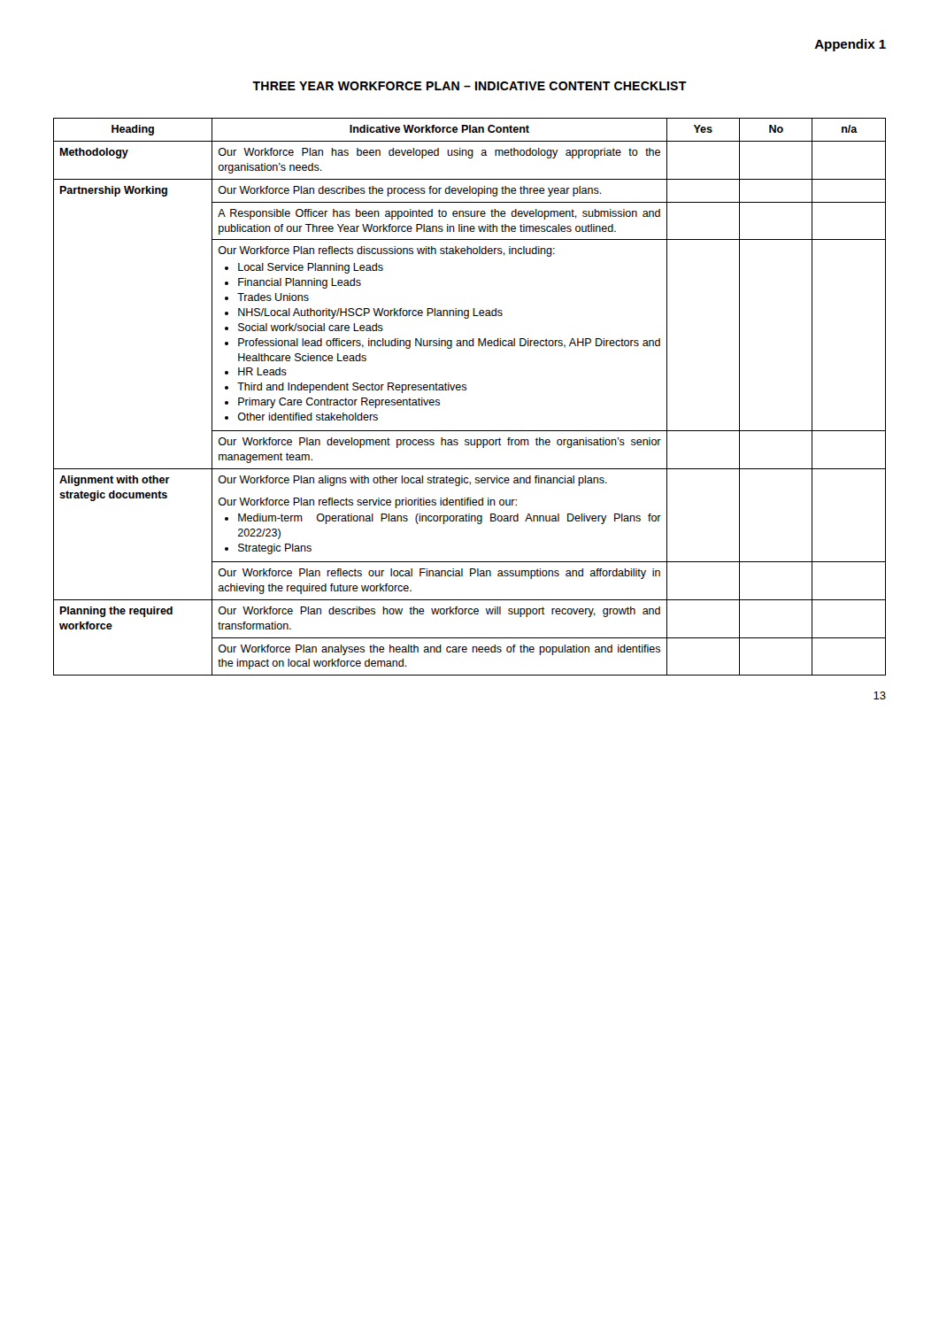Appendix 1
THREE YEAR WORKFORCE PLAN – INDICATIVE CONTENT CHECKLIST
| Heading | Indicative Workforce Plan Content | Yes | No | n/a |
| --- | --- | --- | --- | --- |
| Methodology | Our Workforce Plan has been developed using a methodology appropriate to the organisation’s needs. | | | |
| Partnership Working | Our Workforce Plan describes the process for developing the three year plans. | | | |
| A Responsible Officer has been appointed to ensure the development, submission and publication of our Three Year Workforce Plans in line with the timescales outlined. | | | |
| Our Workforce Plan reflects discussions with stakeholders, including: Local Service Planning Leads Financial Planning Leads Trades Unions NHS/Local Authority/HSCP Workforce Planning Leads Social work/social care Leads Professional lead officers, including Nursing and Medical Directors, AHP Directors and Healthcare Science Leads HR Leads Third and Independent Sector Representatives Primary Care Contractor Representatives Other identified stakeholders | | | |
| Our Workforce Plan development process has support from the organisation’s senior management team. | | | |
| Alignment with other strategic documents | Our Workforce Plan aligns with other local strategic, service and financial plans. Our Workforce Plan reflects service priorities identified in our: Medium-term Operational Plans (incorporating Board Annual Delivery Plans for 2022/23) Strategic Plans | | | |
| Our Workforce Plan reflects our local Financial Plan assumptions and affordability in achieving the required future workforce. | | | |
| Planning the required workforce | Our Workforce Plan describes how the workforce will support recovery, growth and transformation. | | | |
| Our Workforce Plan analyses the health and care needs of the population and identifies the impact on local workforce demand. | | | |
13